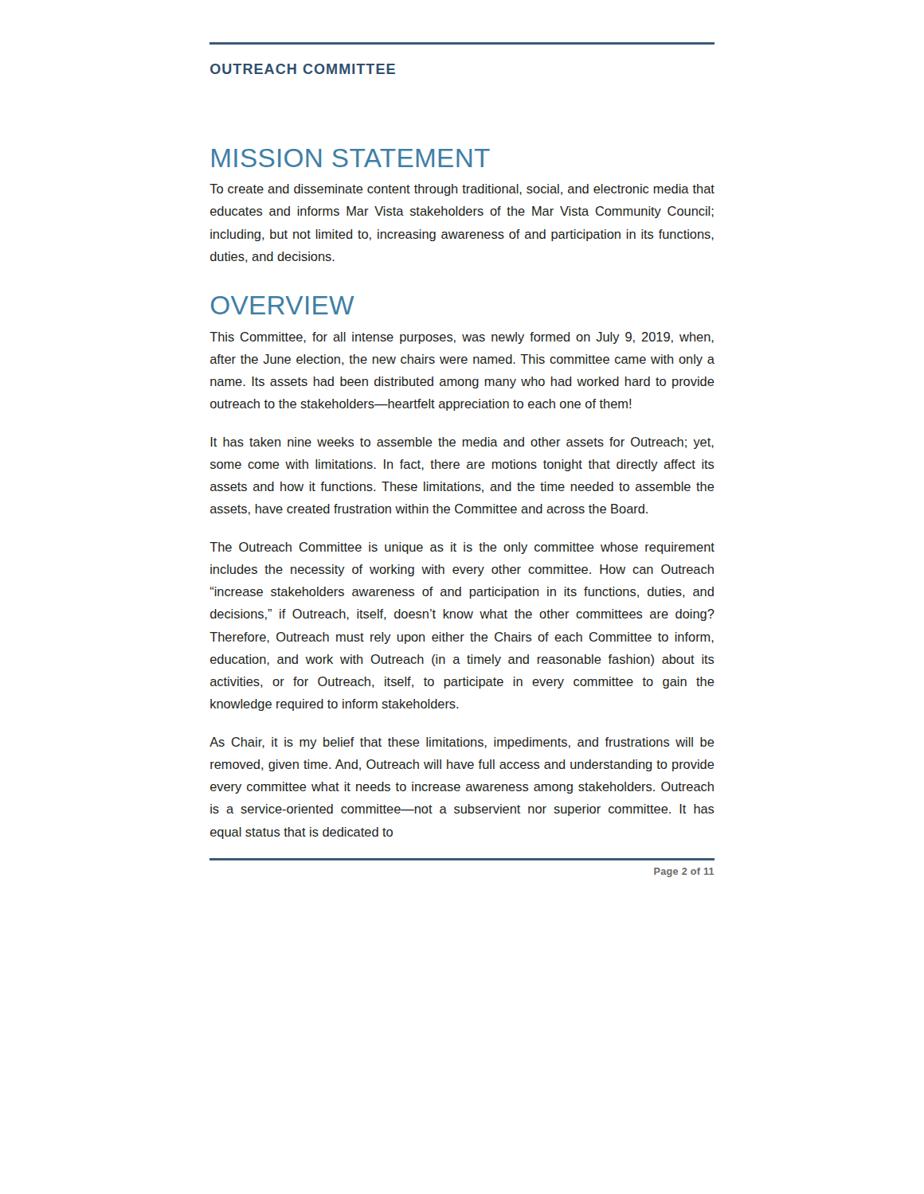OUTREACH COMMITTEE
MISSION STATEMENT
To create and disseminate content through traditional, social, and electronic media that educates and informs Mar Vista stakeholders of the Mar Vista Community Council; including, but not limited to, increasing awareness of and participation in its functions, duties, and decisions.
OVERVIEW
This Committee, for all intense purposes, was newly formed on July 9, 2019, when, after the June election, the new chairs were named. This committee came with only a name. Its assets had been distributed among many who had worked hard to provide outreach to the stakeholders—heartfelt appreciation to each one of them!
It has taken nine weeks to assemble the media and other assets for Outreach; yet, some come with limitations. In fact, there are motions tonight that directly affect its assets and how it functions. These limitations, and the time needed to assemble the assets, have created frustration within the Committee and across the Board.
The Outreach Committee is unique as it is the only committee whose requirement includes the necessity of working with every other committee. How can Outreach “increase stakeholders awareness of and participation in its functions, duties, and decisions,” if Outreach, itself, doesn’t know what the other committees are doing? Therefore, Outreach must rely upon either the Chairs of each Committee to inform, education, and work with Outreach (in a timely and reasonable fashion) about its activities, or for Outreach, itself, to participate in every committee to gain the knowledge required to inform stakeholders.
As Chair, it is my belief that these limitations, impediments, and frustrations will be removed, given time. And, Outreach will have full access and understanding to provide every committee what it needs to increase awareness among stakeholders. Outreach is a service-oriented committee—not a subservient nor superior committee. It has equal status that is dedicated to
Page 2 of 11